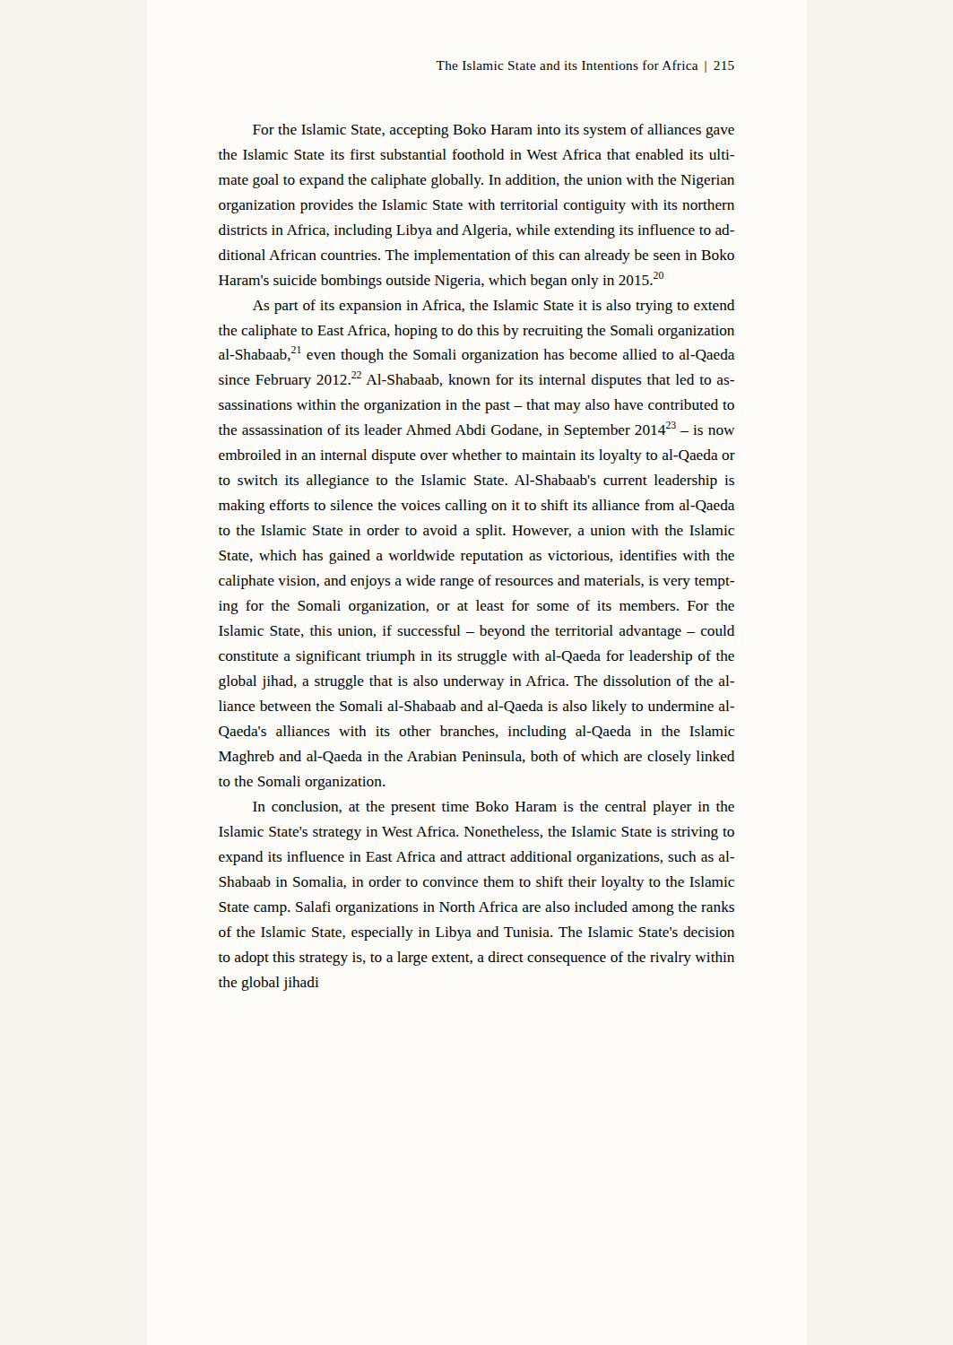The Islamic State and its Intentions for Africa|215
For the Islamic State, accepting Boko Haram into its system of alliances gave the Islamic State its first substantial foothold in West Africa that enabled its ultimate goal to expand the caliphate globally. In addition, the union with the Nigerian organization provides the Islamic State with territorial contiguity with its northern districts in Africa, including Libya and Algeria, while extending its influence to additional African countries. The implementation of this can already be seen in Boko Haram's suicide bombings outside Nigeria, which began only in 2015.20
As part of its expansion in Africa, the Islamic State it is also trying to extend the caliphate to East Africa, hoping to do this by recruiting the Somali organization al-Shabaab,21 even though the Somali organization has become allied to al-Qaeda since February 2012.22 Al-Shabaab, known for its internal disputes that led to assassinations within the organization in the past – that may also have contributed to the assassination of its leader Ahmed Abdi Godane, in September 201423 – is now embroiled in an internal dispute over whether to maintain its loyalty to al-Qaeda or to switch its allegiance to the Islamic State. Al-Shabaab's current leadership is making efforts to silence the voices calling on it to shift its alliance from al-Qaeda to the Islamic State in order to avoid a split. However, a union with the Islamic State, which has gained a worldwide reputation as victorious, identifies with the caliphate vision, and enjoys a wide range of resources and materials, is very tempting for the Somali organization, or at least for some of its members. For the Islamic State, this union, if successful – beyond the territorial advantage – could constitute a significant triumph in its struggle with al-Qaeda for leadership of the global jihad, a struggle that is also underway in Africa. The dissolution of the alliance between the Somali al-Shabaab and al-Qaeda is also likely to undermine al-Qaeda's alliances with its other branches, including al-Qaeda in the Islamic Maghreb and al-Qaeda in the Arabian Peninsula, both of which are closely linked to the Somali organization.
In conclusion, at the present time Boko Haram is the central player in the Islamic State's strategy in West Africa. Nonetheless, the Islamic State is striving to expand its influence in East Africa and attract additional organizations, such as al-Shabaab in Somalia, in order to convince them to shift their loyalty to the Islamic State camp. Salafi organizations in North Africa are also included among the ranks of the Islamic State, especially in Libya and Tunisia. The Islamic State's decision to adopt this strategy is, to a large extent, a direct consequence of the rivalry within the global jihadi